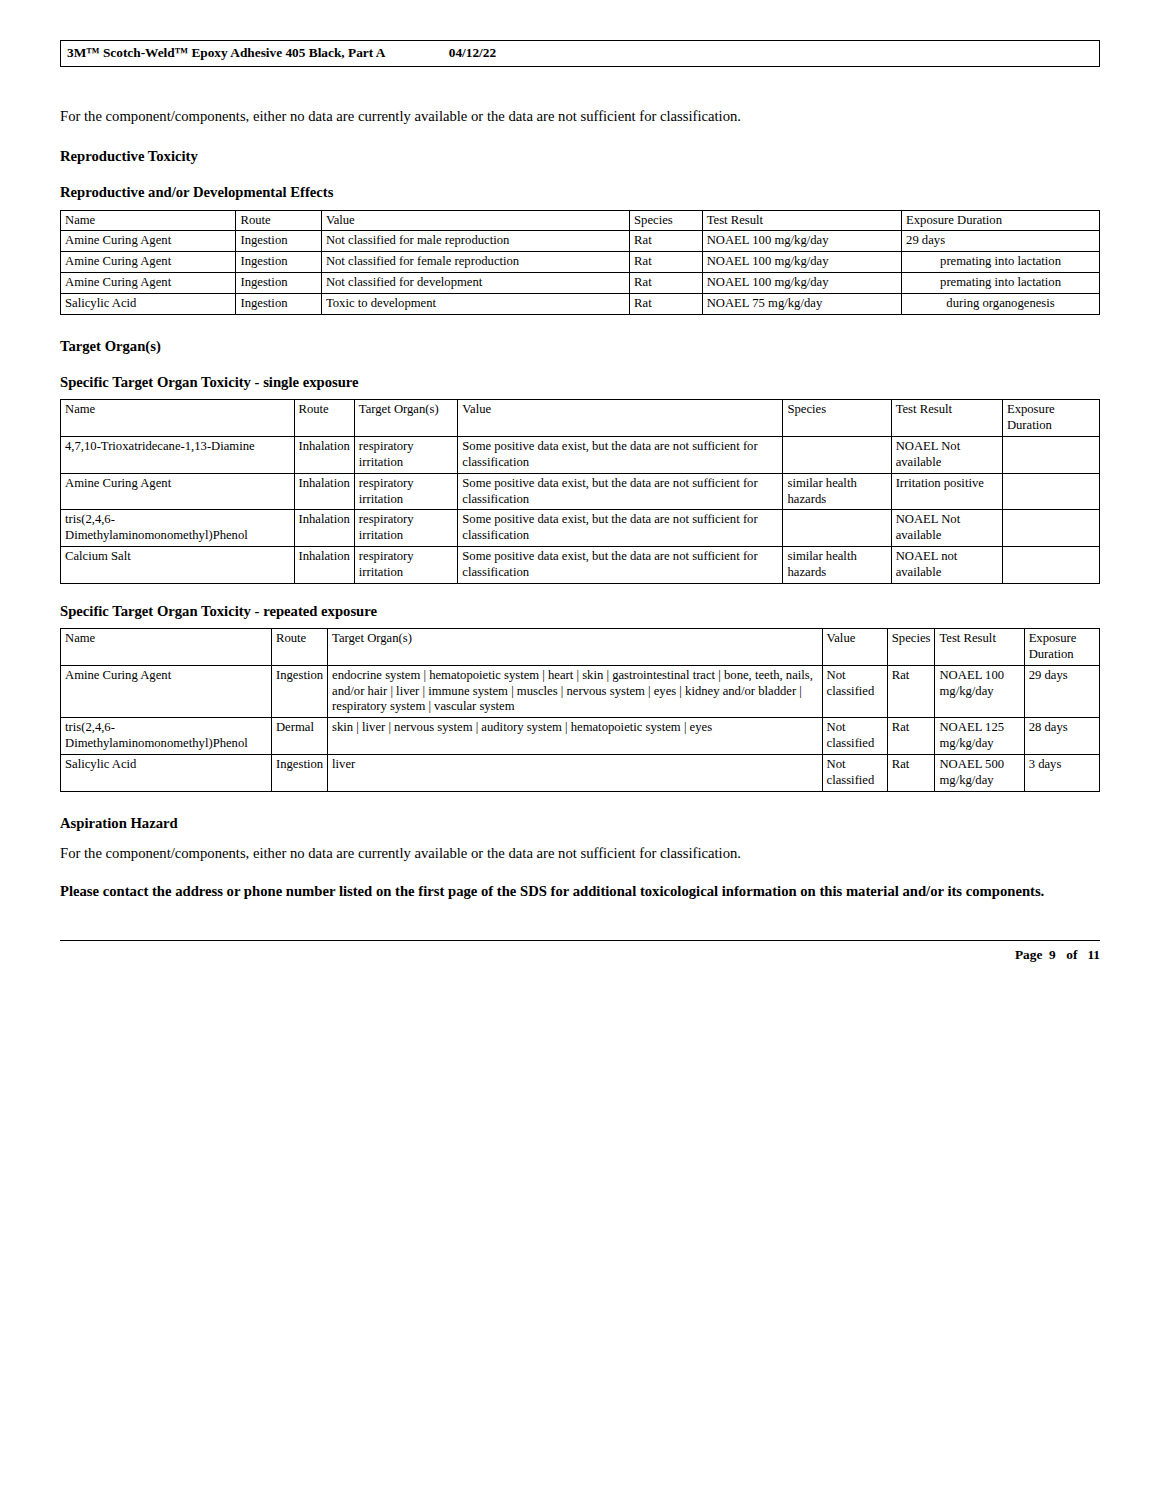3M™ Scotch-Weld™ Epoxy Adhesive 405 Black, Part A 04/12/22
For the component/components, either no data are currently available or the data are not sufficient for classification.
Reproductive Toxicity
Reproductive and/or Developmental Effects
| Name | Route | Value | Species | Test Result | Exposure Duration |
| --- | --- | --- | --- | --- | --- |
| Amine Curing Agent | Ingestion | Not classified for male reproduction | Rat | NOAEL 100 mg/kg/day | 29 days |
| Amine Curing Agent | Ingestion | Not classified for female reproduction | Rat | NOAEL 100 mg/kg/day | premating into lactation |
| Amine Curing Agent | Ingestion | Not classified for development | Rat | NOAEL 100 mg/kg/day | premating into lactation |
| Salicylic Acid | Ingestion | Toxic to development | Rat | NOAEL 75 mg/kg/day | during organogenesis |
Target Organ(s)
Specific Target Organ Toxicity - single exposure
| Name | Route | Target Organ(s) | Value | Species | Test Result | Exposure Duration |
| --- | --- | --- | --- | --- | --- | --- |
| 4,7,10-Trioxatridecane-1,13-Diamine | Inhalation | respiratory irritation | Some positive data exist, but the data are not sufficient for classification | | NOAEL Not available | |
| Amine Curing Agent | Inhalation | respiratory irritation | Some positive data exist, but the data are not sufficient for classification | similar health hazards | Irritation positive | |
| tris(2,4,6-Dimethylaminomonomethyl)Phenol | Inhalation | respiratory irritation | Some positive data exist, but the data are not sufficient for classification | | NOAEL Not available | |
| Calcium Salt | Inhalation | respiratory irritation | Some positive data exist, but the data are not sufficient for classification | similar health hazards | NOAEL not available | |
Specific Target Organ Toxicity - repeated exposure
| Name | Route | Target Organ(s) | Value | Species | Test Result | Exposure Duration |
| --- | --- | --- | --- | --- | --- | --- |
| Amine Curing Agent | Ingestion | endocrine system / hematopoietic system / heart / skin / gastrointestinal tract / bone, teeth, nails, and/or hair / liver / immune system / muscles / nervous system / eyes / kidney and/or bladder / respiratory system / vascular system | Not classified | Rat | NOAEL 100 mg/kg/day | 29 days |
| tris(2,4,6-Dimethylaminomonomethyl)Phenol | Dermal | skin / liver / nervous system / auditory system / hematopoietic system / eyes | Not classified | Rat | NOAEL 125 mg/kg/day | 28 days |
| Salicylic Acid | Ingestion | liver | Not classified | Rat | NOAEL 500 mg/kg/day | 3 days |
Aspiration Hazard
For the component/components, either no data are currently available or the data are not sufficient for classification.
Please contact the address or phone number listed on the first page of the SDS for additional toxicological information on this material and/or its components.
Page 9 of 11